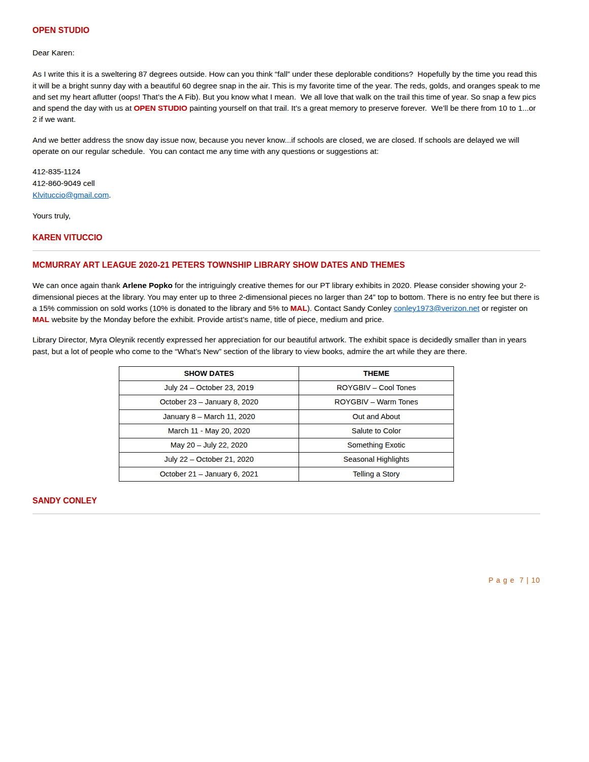OPEN STUDIO
Dear Karen:
As I write this it is a sweltering 87 degrees outside. How can you think “fall” under these deplorable conditions? Hopefully by the time you read this it will be a bright sunny day with a beautiful 60 degree snap in the air. This is my favorite time of the year. The reds, golds, and oranges speak to me and set my heart aflutter (oops! That’s the A Fib). But you know what I mean. We all love that walk on the trail this time of year. So snap a few pics and spend the day with us at OPEN STUDIO painting yourself on that trail. It’s a great memory to preserve forever. We’ll be there from 10 to 1...or 2 if we want.
And we better address the snow day issue now, because you never know...if schools are closed, we are closed. If schools are delayed we will operate on our regular schedule. You can contact me any time with any questions or suggestions at:
412-835-1124
412-860-9049 cell
Klvituccio@gmail.com.
Yours truly,
KAREN VITUCCIO
MCMURRAY ART LEAGUE 2020-21 PETERS TOWNSHIP LIBRARY SHOW DATES AND THEMES
We can once again thank Arlene Popko for the intriguingly creative themes for our PT library exhibits in 2020. Please consider showing your 2-dimensional pieces at the library. You may enter up to three 2-dimensional pieces no larger than 24” top to bottom. There is no entry fee but there is a 15% commission on sold works (10% is donated to the library and 5% to MAL). Contact Sandy Conley conley1973@verizon.net or register on MAL website by the Monday before the exhibit. Provide artist’s name, title of piece, medium and price.
Library Director, Myra Oleynik recently expressed her appreciation for our beautiful artwork. The exhibit space is decidedly smaller than in years past, but a lot of people who come to the “What’s New” section of the library to view books, admire the art while they are there.
| SHOW DATES | THEME |
| --- | --- |
| July 24 – October 23, 2019 | ROYGBIV – Cool Tones |
| October 23 – January 8, 2020 | ROYGBIV – Warm Tones |
| January 8 – March 11, 2020 | Out and About |
| March 11 - May 20, 2020 | Salute to Color |
| May 20 – July 22, 2020 | Something Exotic |
| July 22 – October 21, 2020 | Seasonal Highlights |
| October 21 – January 6, 2021 | Telling a Story |
SANDY CONLEY
P a g e 7 | 10